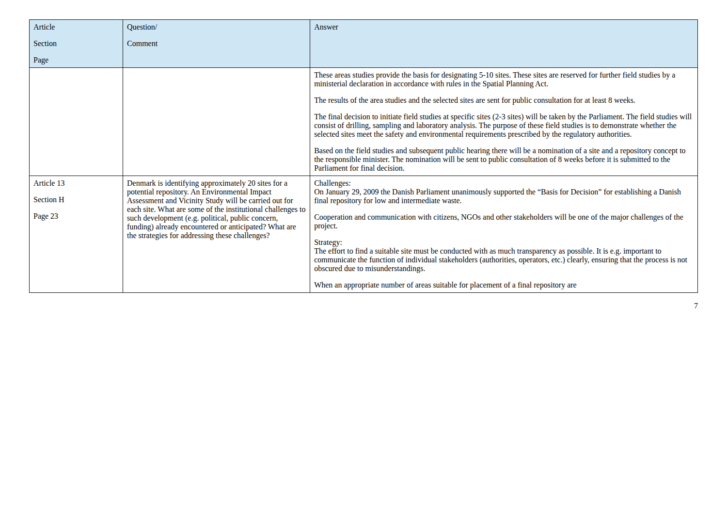| Article Section Page | Question/ Comment | Answer |
| --- | --- | --- |
| | | These areas studies provide the basis for designating 5-10 sites. These sites are reserved for further field studies by a ministerial declaration in accordance with rules in the Spatial Planning Act. The results of the area studies and the selected sites are sent for public consultation for at least 8 weeks. The final decision to initiate field studies at specific sites (2-3 sites) will be taken by the Parliament. The field studies will consist of drilling, sampling and laboratory analysis. The purpose of these field studies is to demonstrate whether the selected sites meet the safety and environmental requirements prescribed by the regulatory authorities. Based on the field studies and subsequent public hearing there will be a nomination of a site and a repository concept to the responsible minister. The nomination will be sent to public consultation of 8 weeks before it is submitted to the Parliament for final decision. |
| Article 13 Section H Page 23 | Denmark is identifying approximately 20 sites for a potential repository. An Environmental Impact Assessment and Vicinity Study will be carried out for each site. What are some of the institutional challenges to such development (e.g. political, public concern, funding) already encountered or anticipated? What are the strategies for addressing these challenges? | Challenges: On January 29, 2009 the Danish Parliament unanimously supported the “Basis for Decision” for establishing a Danish final repository for low and intermediate waste. Cooperation and communication with citizens, NGOs and other stakeholders will be one of the major challenges of the project. Strategy: The effort to find a suitable site must be conducted with as much transparency as possible. It is e.g. important to communicate the function of individual stakeholders (authorities, operators, etc.) clearly, ensuring that the process is not obscured due to misunderstandings. When an appropriate number of areas suitable for placement of a final repository are |
7